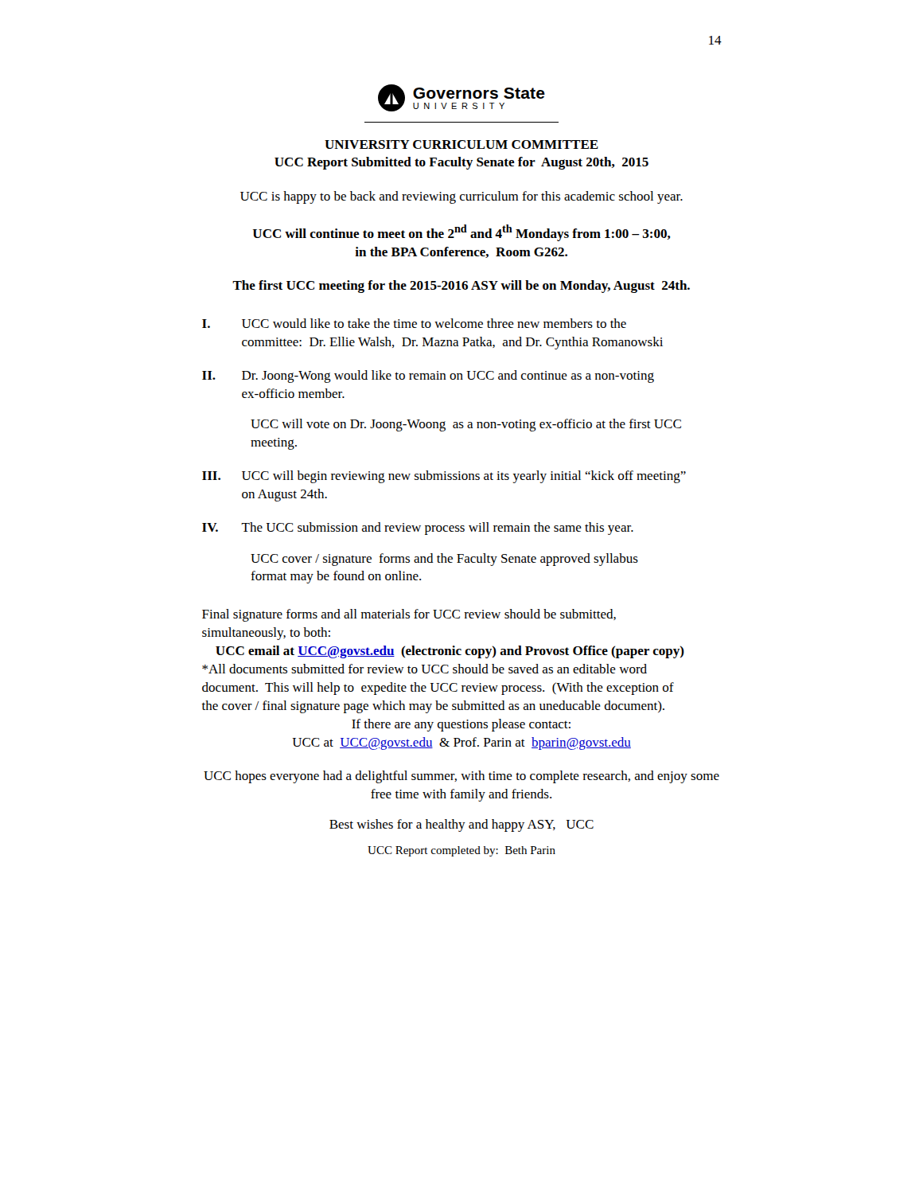14
Governors State
UNIVERSITY
UNIVERSITY CURRICULUM COMMITTEE
UCC Report Submitted to Faculty Senate for August 20th, 2015
UCC is happy to be back and reviewing curriculum for this academic school year.
UCC will continue to meet on the 2nd and 4th Mondays from 1:00 – 3:00,
in the BPA Conference, Room G262.
The first UCC meeting for the 2015-2016 ASY will be on Monday, August 24th.
| I. | UCC would like to take the time to welcome three new members to the committee: Dr. Ellie Walsh, Dr. Mazna Patka, and Dr. Cynthia Romanowski |
| II. | Dr. Joong-Wong would like to remain on UCC and continue as a non-voting ex-officio member. UCC will vote on Dr. Joong-Woong as a non-voting ex-officio at the first UCC meeting. |
| III. | UCC will begin reviewing new submissions at its yearly initial “kick off meeting” on August 24th. |
| IV. | The UCC submission and review process will remain the same this year. UCC cover / signature forms and the Faculty Senate approved syllabus format may be found on online. |
Final signature forms and all materials for UCC review should be submitted,
simultaneously, to both:
UCC email at UCC@govst.edu (electronic copy) and Provost Office (paper copy)
*All documents submitted for review to UCC should be saved as an editable word
document. This will help to expedite the UCC review process. (With the exception of
the cover / final signature page which may be submitted as an uneducable document).
If there are any questions please contact:
UCC at UCC@govst.edu & Prof. Parin at bparin@govst.edu
UCC hopes everyone had a delightful summer, with time to complete research, and enjoy some
free time with family and friends.
Best wishes for a healthy and happy ASY, UCC
UCC Report completed by: Beth Parin